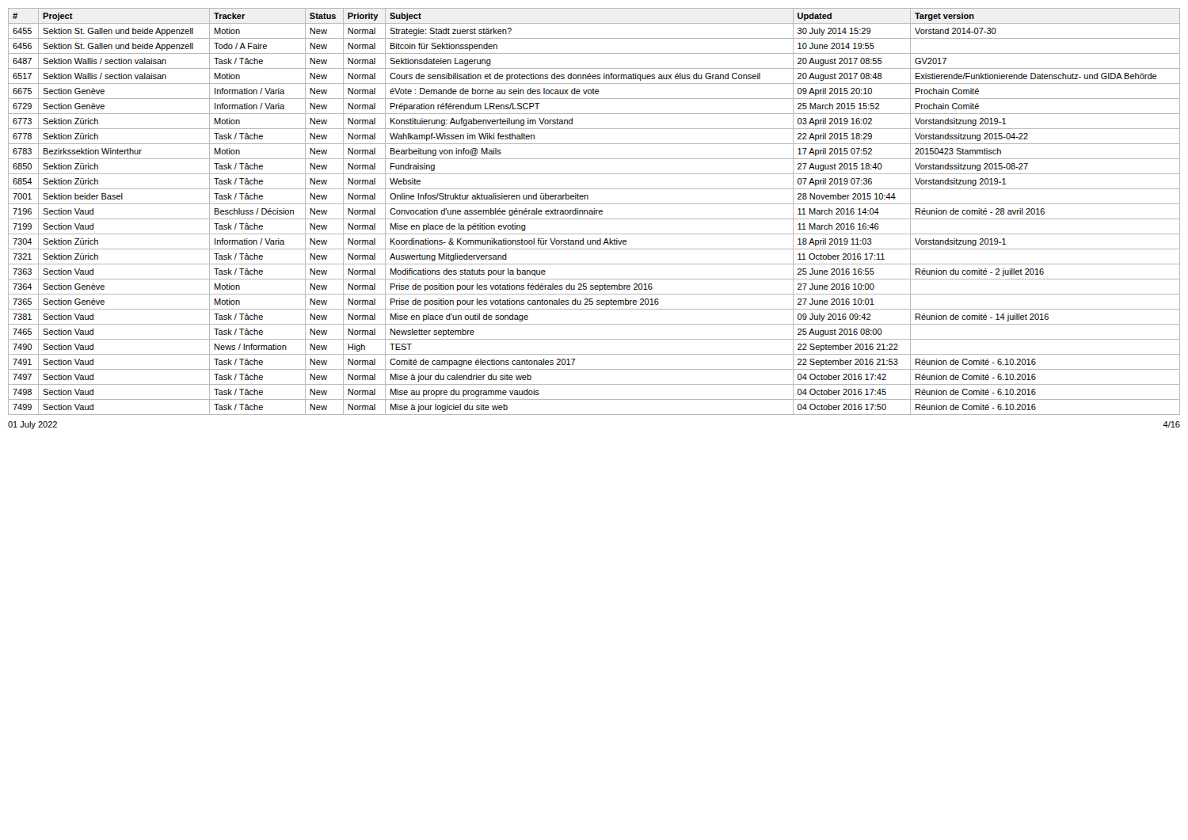| # | Project | Tracker | Status | Priority | Subject | Updated | Target version |
| --- | --- | --- | --- | --- | --- | --- | --- |
| 6455 | Sektion St. Gallen und beide Appenzell | Motion | New | Normal | Strategie: Stadt zuerst stärken? | 30 July 2014 15:29 | Vorstand 2014-07-30 |
| 6456 | Sektion St. Gallen und beide Appenzell | Todo / A Faire | New | Normal | Bitcoin für Sektionsspenden | 10 June 2014 19:55 | |
| 6487 | Sektion Wallis / section valaisan | Task / Tâche | New | Normal | Sektionsdateien Lagerung | 20 August 2017 08:55 | GV2017 |
| 6517 | Sektion Wallis / section valaisan | Motion | New | Normal | Cours de sensibilisation et de protections des données informatiques aux élus du Grand Conseil | 20 August 2017 08:48 | Existierende/Funktionierende Datenschutz- und GIDA Behörde |
| 6675 | Section Genève | Information / Varia | New | Normal | éVote : Demande de borne au sein des locaux de vote | 09 April 2015 20:10 | Prochain Comité |
| 6729 | Section Genève | Information / Varia | New | Normal | Préparation référendum LRens/LSCPT | 25 March 2015 15:52 | Prochain Comité |
| 6773 | Sektion Zürich | Motion | New | Normal | Konstituierung: Aufgabenverteilung im Vorstand | 03 April 2019 16:02 | Vorstandsitzung 2019-1 |
| 6778 | Sektion Zürich | Task / Tâche | New | Normal | Wahlkampf-Wissen im Wiki festhalten | 22 April 2015 18:29 | Vorstandssitzung 2015-04-22 |
| 6783 | Bezirkssektion Winterthur | Motion | New | Normal | Bearbeitung von info@ Mails | 17 April 2015 07:52 | 20150423 Stammtisch |
| 6850 | Sektion Zürich | Task / Tâche | New | Normal | Fundraising | 27 August 2015 18:40 | Vorstandssitzung 2015-08-27 |
| 6854 | Sektion Zürich | Task / Tâche | New | Normal | Website | 07 April 2019 07:36 | Vorstandsitzung 2019-1 |
| 7001 | Sektion beider Basel | Task / Tâche | New | Normal | Online Infos/Struktur aktualisieren und überarbeiten | 28 November 2015 10:44 | |
| 7196 | Section Vaud | Beschluss / Décision | New | Normal | Convocation d'une assemblée générale extraordinnaire | 11 March 2016 14:04 | Réunion de comité - 28 avril 2016 |
| 7199 | Section Vaud | Task / Tâche | New | Normal | Mise en place de la pétition evoting | 11 March 2016 16:46 | |
| 7304 | Sektion Zürich | Information / Varia | New | Normal | Koordinations- & Kommunikationstool für Vorstand und Aktive | 18 April 2019 11:03 | Vorstandsitzung 2019-1 |
| 7321 | Sektion Zürich | Task / Tâche | New | Normal | Auswertung Mitgliederversand | 11 October 2016 17:11 | |
| 7363 | Section Vaud | Task / Tâche | New | Normal | Modifications des statuts pour la banque | 25 June 2016 16:55 | Réunion du comité - 2 juillet 2016 |
| 7364 | Section Genève | Motion | New | Normal | Prise de position pour les votations fédérales du 25 septembre 2016 | 27 June 2016 10:00 | |
| 7365 | Section Genève | Motion | New | Normal | Prise de position pour les votations cantonales du 25 septembre 2016 | 27 June 2016 10:01 | |
| 7381 | Section Vaud | Task / Tâche | New | Normal | Mise en place d'un outil de sondage | 09 July 2016 09:42 | Réunion de comité - 14 juillet 2016 |
| 7465 | Section Vaud | Task / Tâche | New | Normal | Newsletter septembre | 25 August 2016 08:00 | |
| 7490 | Section Vaud | News / Information | New | High | TEST | 22 September 2016 21:22 | |
| 7491 | Section Vaud | Task / Tâche | New | Normal | Comité de campagne élections cantonales 2017 | 22 September 2016 21:53 | Réunion de Comité - 6.10.2016 |
| 7497 | Section Vaud | Task / Tâche | New | Normal | Mise à jour du calendrier du site web | 04 October 2016 17:42 | Réunion de Comité - 6.10.2016 |
| 7498 | Section Vaud | Task / Tâche | New | Normal | Mise au propre du programme vaudois | 04 October 2016 17:45 | Réunion de Comité - 6.10.2016 |
| 7499 | Section Vaud | Task / Tâche | New | Normal | Mise à jour logiciel du site web | 04 October 2016 17:50 | Réunion de Comité - 6.10.2016 |
01 July 2022 4/16